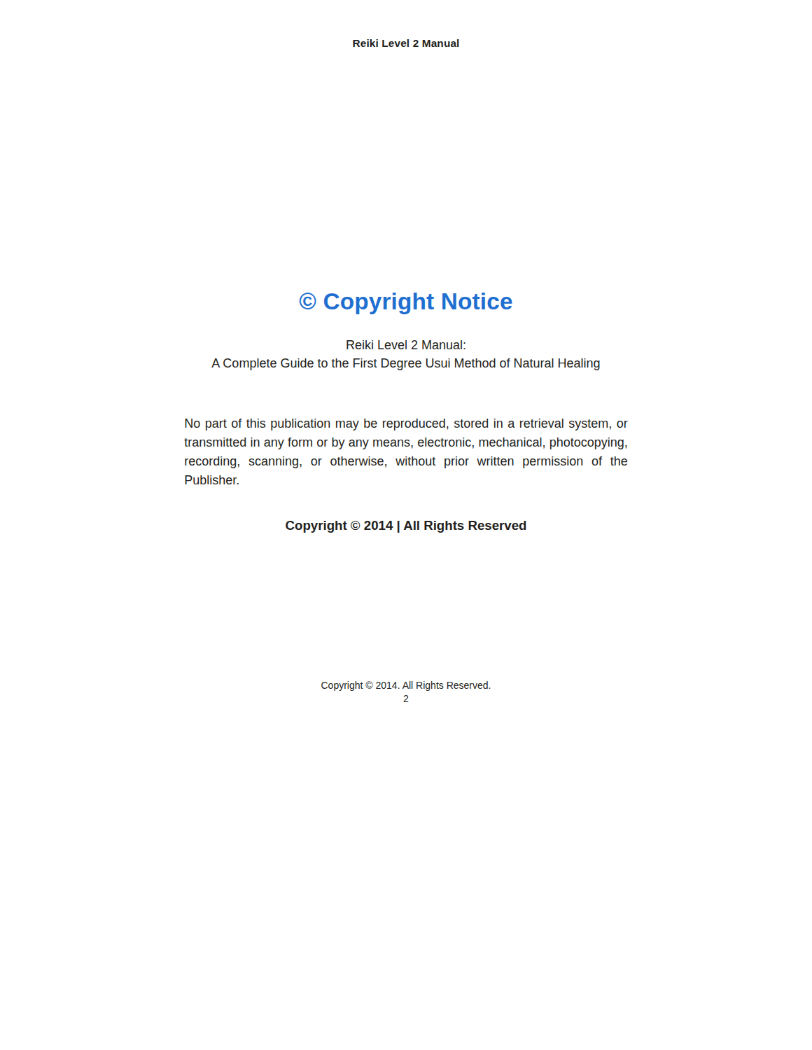Reiki Level 2 Manual
© Copyright Notice
Reiki Level 2 Manual:
A Complete Guide to the First Degree Usui Method of Natural Healing
No part of this publication may be reproduced, stored in a retrieval system, or transmitted in any form or by any means, electronic, mechanical, photocopying, recording, scanning, or otherwise, without prior written permission of the Publisher.
Copyright © 2014 | All Rights Reserved
Copyright © 2014. All Rights Reserved.
2